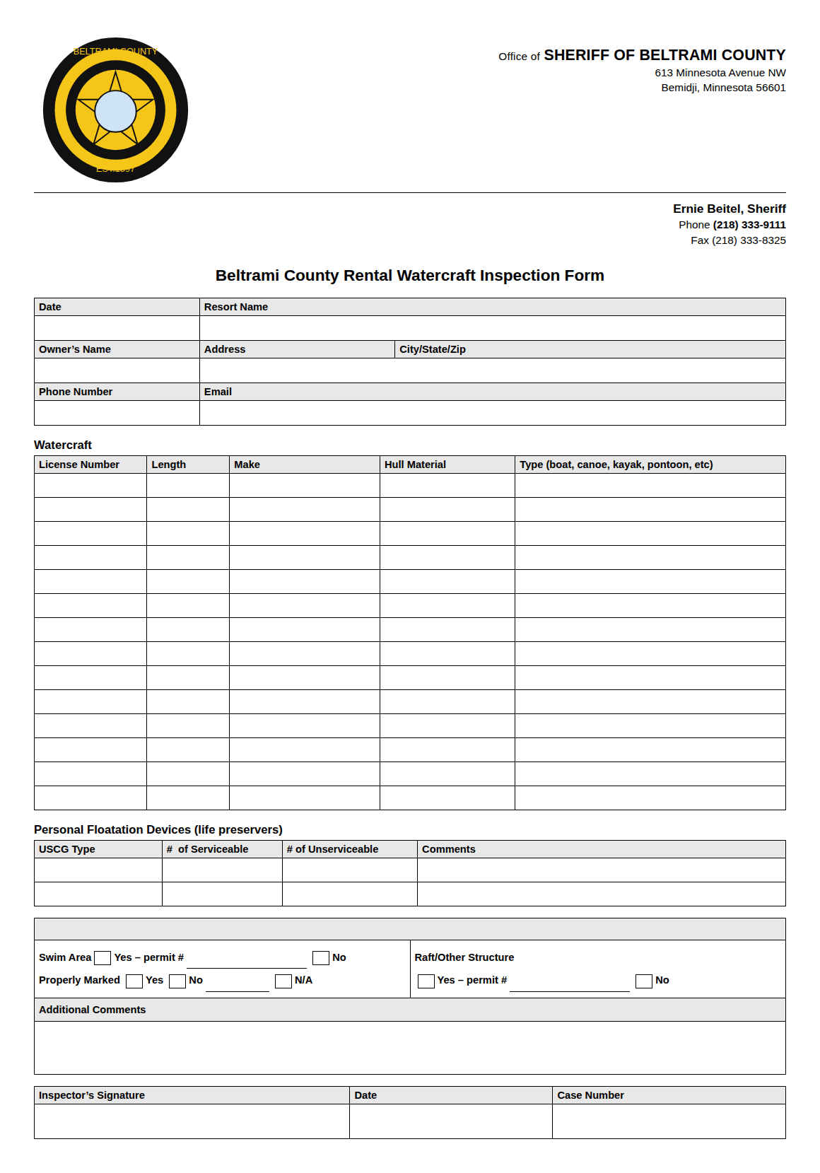Office of SHERIFF OF BELTRAMI COUNTY
613 Minnesota Avenue NW
Bemidji, Minnesota 56601
Ernie Beitel, Sheriff
Phone (218) 333-9111
Fax (218) 333-8325
Beltrami County Rental Watercraft Inspection Form
| Date | Resort Name |
| Owner’s Name | Address | City/State/Zip |
| Phone Number | Email |
Watercraft
| License Number | Length | Make | Hull Material | Type (boat, canoe, kayak, pontoon, etc) |
| --- | --- | --- | --- | --- |
Personal Floatation Devices (life preservers)
| USCG Type | # of Serviceable | # of Unserviceable | Comments |
| --- | --- | --- | --- |
| / Swim Area Yes – permit # No Properly Marked Yes No N/A / Raft/Other Structure Yes – permit # No / |
| Additional Comments |
| Inspector’s Signature | Date | Case Number |
| --- | --- | --- |